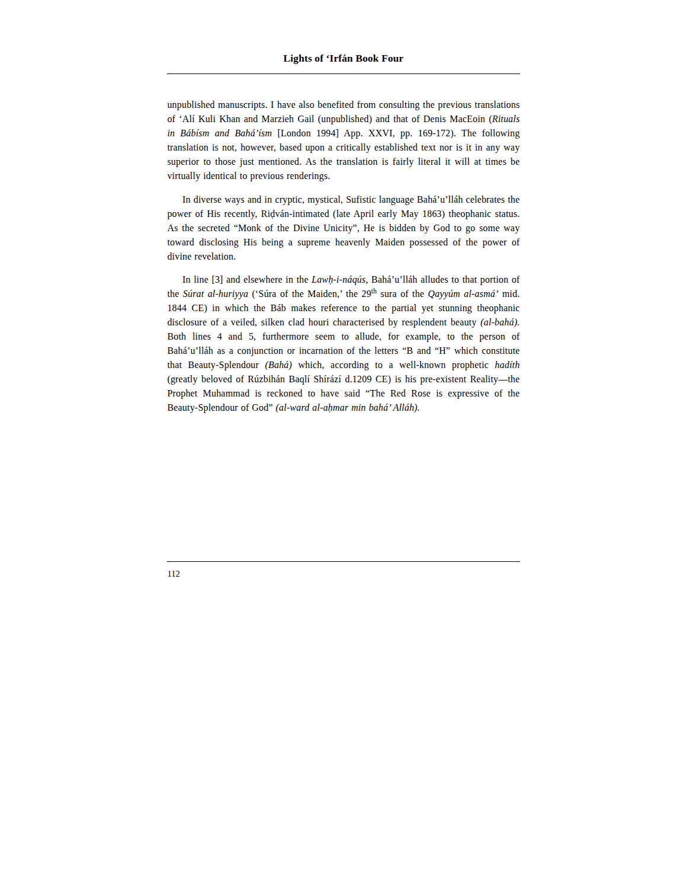Lights of ‘Irfán Book Four
unpublished manuscripts. I have also benefited from consulting the previous translations of ‘Alí Kuli Khan and Marzieh Gail (unpublished) and that of Denis MacEoin (Rituals in Bábísm and Bahá’ísm [London 1994] App. XXVI, pp. 169-172). The following translation is not, however, based upon a critically established text nor is it in any way superior to those just mentioned. As the translation is fairly literal it will at times be virtually identical to previous renderings.
In diverse ways and in cryptic, mystical, Sufistic language Bahá’u’lláh celebrates the power of His recently, Riḍván-intimated (late April early May 1863) theophanic status. As the secreted “Monk of the Divine Unicity”, He is bidden by God to go some way toward disclosing His being a supreme heavenly Maiden possessed of the power of divine revelation.
In line [3] and elsewhere in the Lawḥ-i-náqús, Bahá’u’lláh alludes to that portion of the Súrat al-huriyya (‘Súra of the Maiden,’ the 29th sura of the Qayyúm al-asmá’ mid. 1844 CE) in which the Báb makes reference to the partial yet stunning theophanic disclosure of a veiled, silken clad houri characterised by resplendent beauty (al-bahá). Both lines 4 and 5, furthermore seem to allude, for example, to the person of Bahá’u’lláh as a conjunction or incarnation of the letters “B and “H” which constitute that Beauty-Splendour (Bahá) which, according to a well-known prophetic hadíth (greatly beloved of Rúzbihán Baqlí Shírází d.1209 CE) is his pre-existent Reality—the Prophet Muhammad is reckoned to have said “The Red Rose is expressive of the Beauty-Splendour of God” (al-ward al-aḥmar min bahá’ Alláh).
112